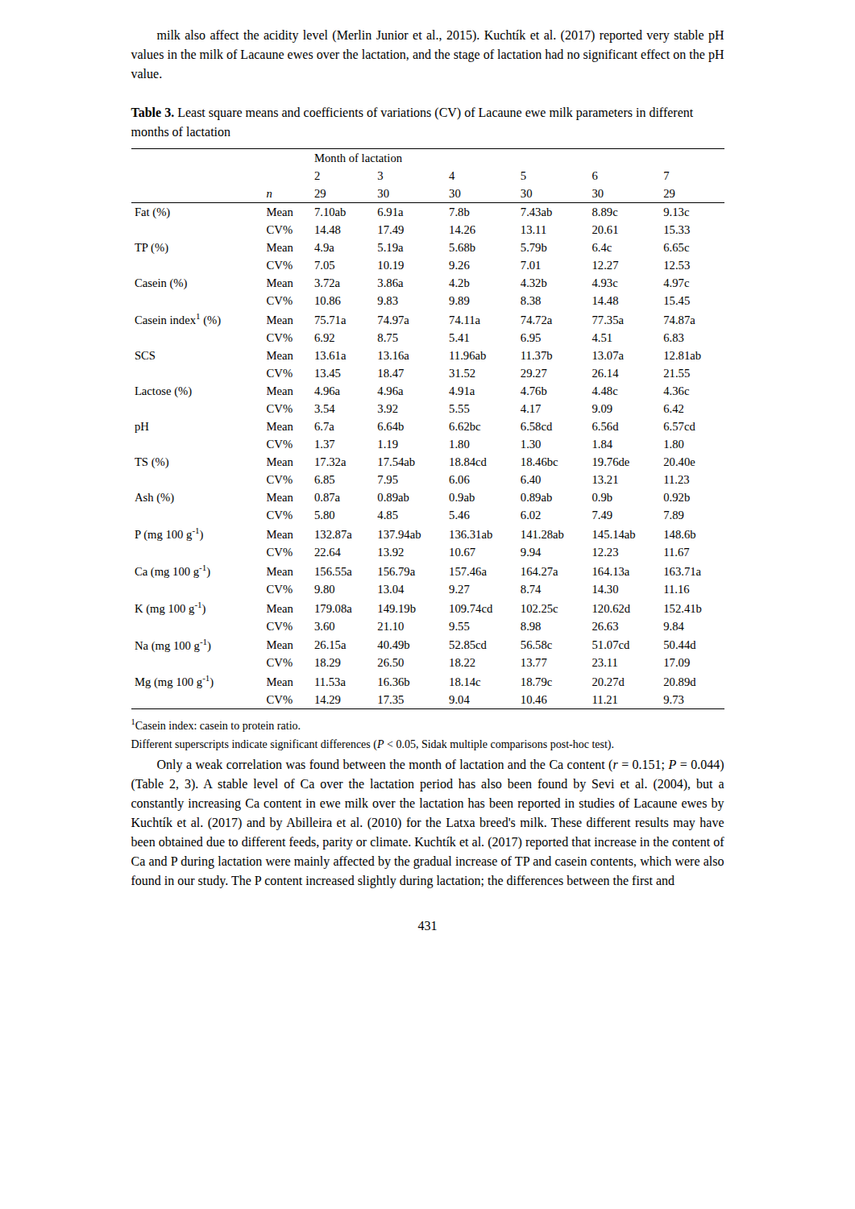milk also affect the acidity level (Merlin Junior et al., 2015). Kuchtík et al. (2017) reported very stable pH values in the milk of Lacaune ewes over the lactation, and the stage of lactation had no significant effect on the pH value.
Table 3. Least square means and coefficients of variations (CV) of Lacaune ewe milk parameters in different months of lactation
| | | Month of lactation |
| | | 2 | 3 | 4 | 5 | 6 | 7 |
| | n | 29 | 30 | 30 | 30 | 30 | 29 |
| Fat (%) | Mean | 7.10ab | 6.91a | 7.8b | 7.43ab | 8.89c | 9.13c |
| | CV% | 14.48 | 17.49 | 14.26 | 13.11 | 20.61 | 15.33 |
| TP (%) | Mean | 4.9a | 5.19a | 5.68b | 5.79b | 6.4c | 6.65c |
| | CV% | 7.05 | 10.19 | 9.26 | 7.01 | 12.27 | 12.53 |
| Casein (%) | Mean | 3.72a | 3.86a | 4.2b | 4.32b | 4.93c | 4.97c |
| | CV% | 10.86 | 9.83 | 9.89 | 8.38 | 14.48 | 15.45 |
| Casein index 1 (%) | Mean | 75.71a | 74.97a | 74.11a | 74.72a | 77.35a | 74.87a |
| | CV% | 6.92 | 8.75 | 5.41 | 6.95 | 4.51 | 6.83 |
| SCS | Mean | 13.61a | 13.16a | 11.96ab | 11.37b | 13.07a | 12.81ab |
| | CV% | 13.45 | 18.47 | 31.52 | 29.27 | 26.14 | 21.55 |
| Lactose (%) | Mean | 4.96a | 4.96a | 4.91a | 4.76b | 4.48c | 4.36c |
| | CV% | 3.54 | 3.92 | 5.55 | 4.17 | 9.09 | 6.42 |
| pH | Mean | 6.7a | 6.64b | 6.62bc | 6.58cd | 6.56d | 6.57cd |
| | CV% | 1.37 | 1.19 | 1.80 | 1.30 | 1.84 | 1.80 |
| TS (%) | Mean | 17.32a | 17.54ab | 18.84cd | 18.46bc | 19.76de | 20.40e |
| | CV% | 6.85 | 7.95 | 6.06 | 6.40 | 13.21 | 11.23 |
| Ash (%) | Mean | 0.87a | 0.89ab | 0.9ab | 0.89ab | 0.9b | 0.92b |
| | CV% | 5.80 | 4.85 | 5.46 | 6.02 | 7.49 | 7.89 |
| P (mg 100 g -1 ) | Mean | 132.87a | 137.94ab | 136.31ab | 141.28ab | 145.14ab | 148.6b |
| | CV% | 22.64 | 13.92 | 10.67 | 9.94 | 12.23 | 11.67 |
| Ca (mg 100 g -1 ) | Mean | 156.55a | 156.79a | 157.46a | 164.27a | 164.13a | 163.71a |
| | CV% | 9.80 | 13.04 | 9.27 | 8.74 | 14.30 | 11.16 |
| K (mg 100 g -1 ) | Mean | 179.08a | 149.19b | 109.74cd | 102.25c | 120.62d | 152.41b |
| | CV% | 3.60 | 21.10 | 9.55 | 8.98 | 26.63 | 9.84 |
| Na (mg 100 g -1 ) | Mean | 26.15a | 40.49b | 52.85cd | 56.58c | 51.07cd | 50.44d |
| | CV% | 18.29 | 26.50 | 18.22 | 13.77 | 23.11 | 17.09 |
| Mg (mg 100 g -1 ) | Mean | 11.53a | 16.36b | 18.14c | 18.79c | 20.27d | 20.89d |
| | CV% | 14.29 | 17.35 | 9.04 | 10.46 | 11.21 | 9.73 |
1Casein index: casein to protein ratio.
Different superscripts indicate significant differences (P < 0.05, Sidak multiple comparisons post-hoc test).
Only a weak correlation was found between the month of lactation and the Ca content (r = 0.151; P = 0.044) (Table 2, 3). A stable level of Ca over the lactation period has also been found by Sevi et al. (2004), but a constantly increasing Ca content in ewe milk over the lactation has been reported in studies of Lacaune ewes by Kuchtík et al. (2017) and by Abilleira et al. (2010) for the Latxa breed's milk. These different results may have been obtained due to different feeds, parity or climate. Kuchtík et al. (2017) reported that increase in the content of Ca and P during lactation were mainly affected by the gradual increase of TP and casein contents, which were also found in our study. The P content increased slightly during lactation; the differences between the first and
431